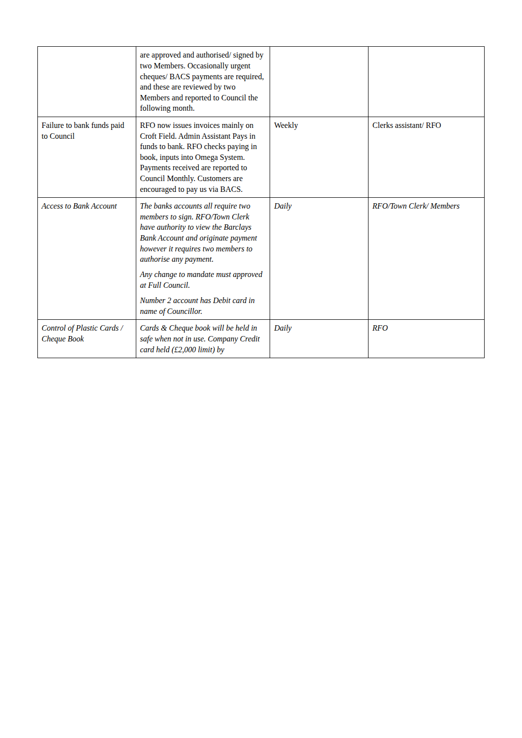| | are approved and authorised/ signed by two Members. Occasionally urgent cheques/ BACS payments are required, and these are reviewed by two Members and reported to Council the following month. | | |
| Failure to bank funds paid to Council | RFO now issues invoices mainly on Croft Field. Admin Assistant Pays in funds to bank. RFO checks paying in book, inputs into Omega System. Payments received are reported to Council Monthly. Customers are encouraged to pay us via BACS. | Weekly | Clerks assistant/ RFO |
| Access to Bank Account | The banks accounts all require two members to sign. RFO/Town Clerk have authority to view the Barclays Bank Account and originate payment however it requires two members to authorise any payment. Any change to mandate must approved at Full Council. Number 2 account has Debit card in name of Councillor. | Daily | RFO/Town Clerk/ Members |
| Control of Plastic Cards / Cheque Book | Cards & Cheque book will be held in safe when not in use. Company Credit card held (£2,000 limit) by | Daily | RFO |